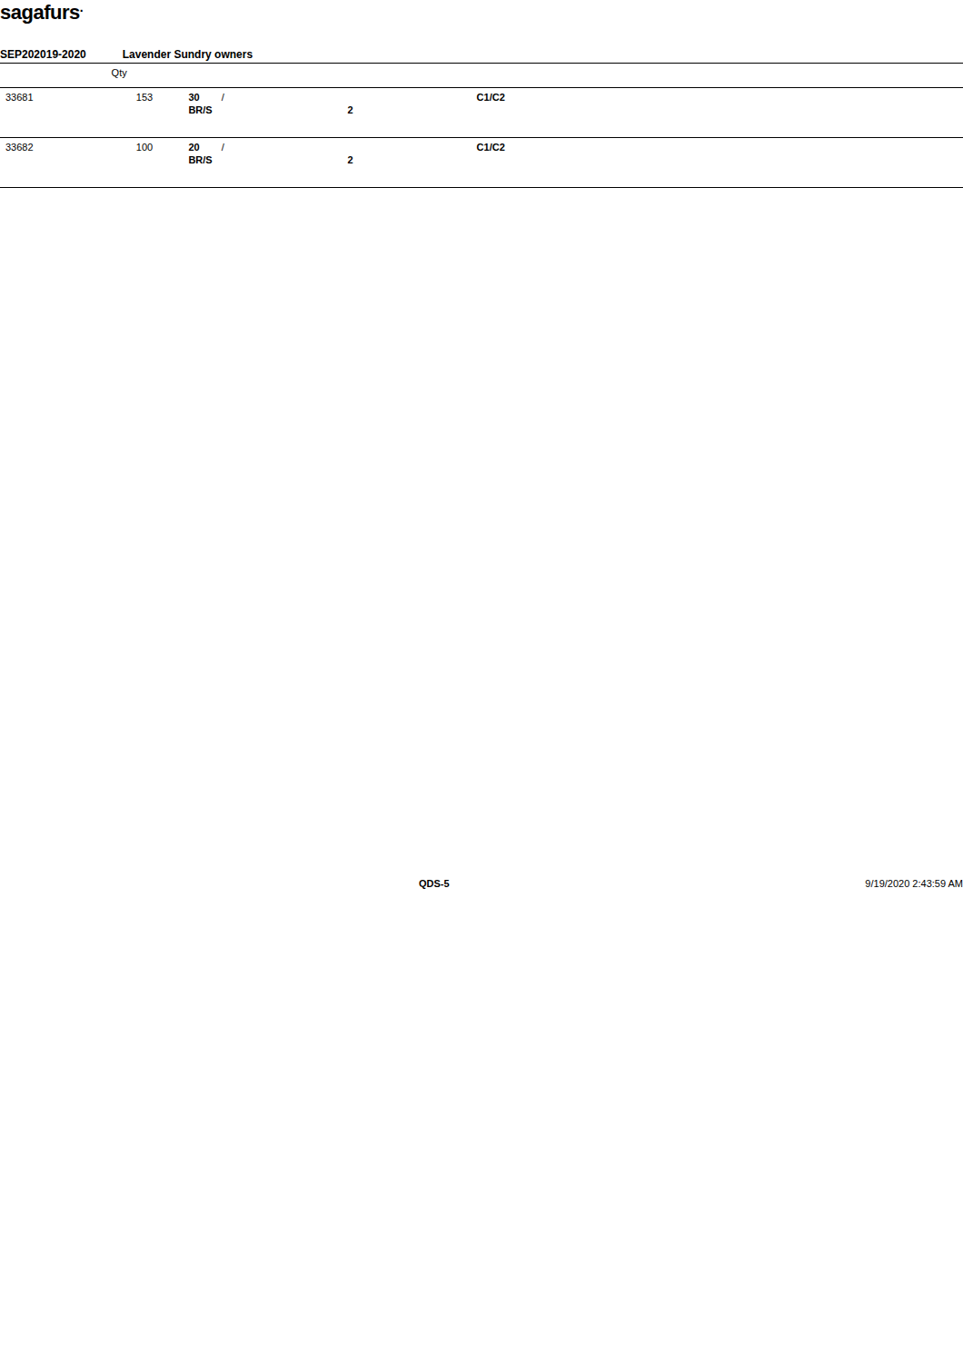sagafurs.
SEP202019-2020
Lavender Sundry owners
| | Qty | | | |
| --- | --- | --- | --- | --- |
| 33681 | 153 | 30 / C1/C2 BR/S 2 | | |
| 33682 | 100 | 20 / C1/C2 BR/S 2 | | |
QDS-5
9/19/2020 2:43:59 AM